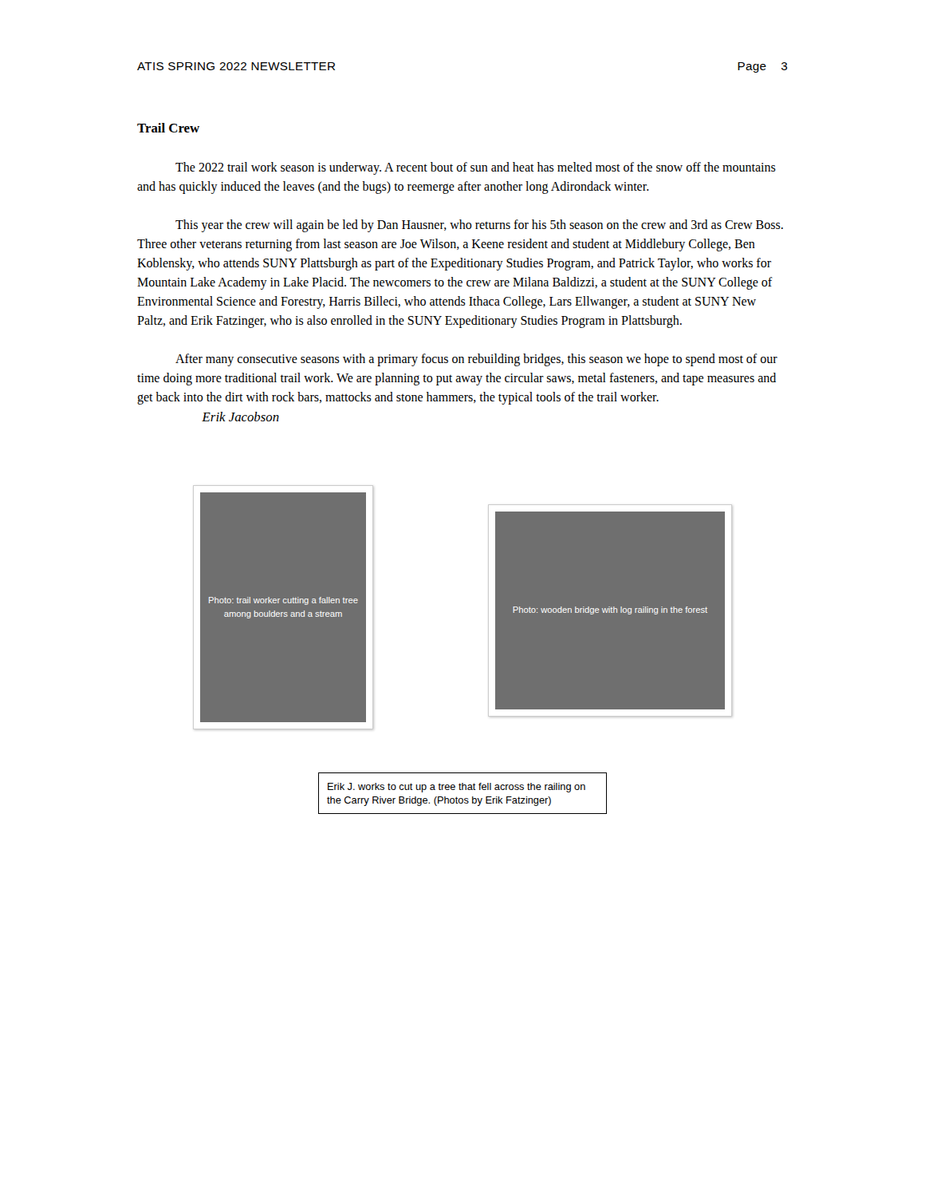ATIS SPRING 2022 NEWSLETTER Page 3
Trail Crew
The 2022 trail work season is underway. A recent bout of sun and heat has melted most of the snow off the mountains and has quickly induced the leaves (and the bugs) to reemerge after another long Adirondack winter.
This year the crew will again be led by Dan Hausner, who returns for his 5th season on the crew and 3rd as Crew Boss. Three other veterans returning from last season are Joe Wilson, a Keene resident and student at Middlebury College, Ben Koblensky, who attends SUNY Plattsburgh as part of the Expeditionary Studies Program, and Patrick Taylor, who works for Mountain Lake Academy in Lake Placid. The newcomers to the crew are Milana Baldizzi, a student at the SUNY College of Environmental Science and Forestry, Harris Billeci, who attends Ithaca College, Lars Ellwanger, a student at SUNY New Paltz, and Erik Fatzinger, who is also enrolled in the SUNY Expeditionary Studies Program in Plattsburgh.
After many consecutive seasons with a primary focus on rebuilding bridges, this season we hope to spend most of our time doing more traditional trail work. We are planning to put away the circular saws, metal fasteners, and tape measures and get back into the dirt with rock bars, mattocks and stone hammers, the typical tools of the trail worker.Erik Jacobson
Photo: trail worker cutting a fallen tree among boulders and a stream
Photo: wooden bridge with log railing in the forest
Erik J. works to cut up a tree that fell across the railing on the Carry River Bridge. (Photos by Erik Fatzinger)